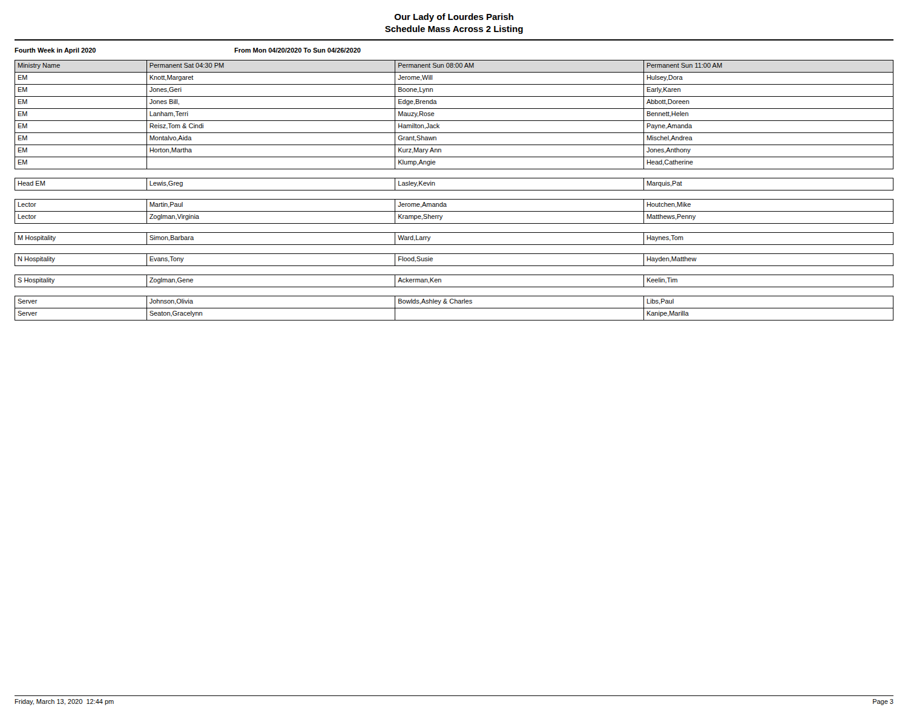Our Lady of Lourdes Parish
Schedule Mass Across 2 Listing
Fourth Week in April 2020
From Mon 04/20/2020 To Sun 04/26/2020
| Ministry Name | Permanent Sat 04:30 PM | Permanent Sun 08:00 AM | Permanent Sun 11:00 AM |
| --- | --- | --- | --- |
| EM | Knott,Margaret | Jerome,Will | Hulsey,Dora |
| EM | Jones,Geri | Boone,Lynn | Early,Karen |
| EM | Jones Bill, | Edge,Brenda | Abbott,Doreen |
| EM | Lanham,Terri | Mauzy,Rose | Bennett,Helen |
| EM | Reisz,Tom & Cindi | Hamilton,Jack | Payne,Amanda |
| EM | Montalvo,Aida | Grant,Shawn | Mischel,Andrea |
| EM | Horton,Martha | Kurz,Mary Ann | Jones,Anthony |
| EM | | Klump,Angie | Head,Catherine |
| Head EM | Lewis,Greg | Lasley,Kevin | Marquis,Pat |
| Lector | Martin,Paul | Jerome,Amanda | Houtchen,Mike |
| Lector | Zoglman,Virginia | Krampe,Sherry | Matthews,Penny |
| M Hospitality | Simon,Barbara | Ward,Larry | Haynes,Tom |
| N Hospitality | Evans,Tony | Flood,Susie | Hayden,Matthew |
| S Hospitality | Zoglman,Gene | Ackerman,Ken | Keelin,Tim |
| Server | Johnson,Olivia | Bowlds,Ashley & Charles | Libs,Paul |
| Server | Seaton,Gracelynn | | Kanipe,Marilla |
Friday, March 13, 2020 12:44 pm
Page 3